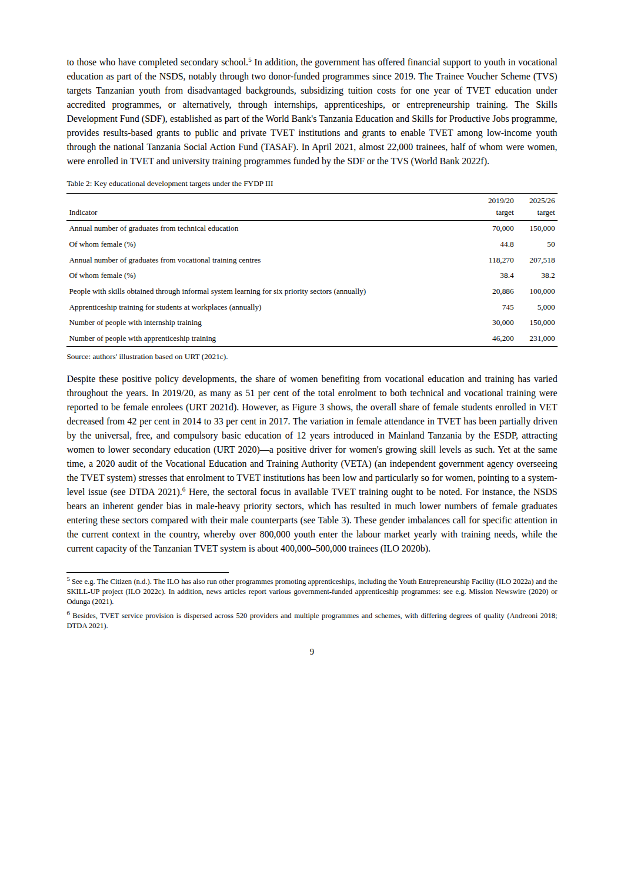to those who have completed secondary school.5 In addition, the government has offered financial support to youth in vocational education as part of the NSDS, notably through two donor-funded programmes since 2019. The Trainee Voucher Scheme (TVS) targets Tanzanian youth from disadvantaged backgrounds, subsidizing tuition costs for one year of TVET education under accredited programmes, or alternatively, through internships, apprenticeships, or entrepreneurship training. The Skills Development Fund (SDF), established as part of the World Bank's Tanzania Education and Skills for Productive Jobs programme, provides results-based grants to public and private TVET institutions and grants to enable TVET among low-income youth through the national Tanzania Social Action Fund (TASAF). In April 2021, almost 22,000 trainees, half of whom were women, were enrolled in TVET and university training programmes funded by the SDF or the TVS (World Bank 2022f).
Table 2: Key educational development targets under the FYDP III
| Indicator | 2019/20 target | 2025/26 target |
| --- | --- | --- |
| Annual number of graduates from technical education | 70,000 | 150,000 |
| Of whom female (%) | 44.8 | 50 |
| Annual number of graduates from vocational training centres | 118,270 | 207,518 |
| Of whom female (%) | 38.4 | 38.2 |
| People with skills obtained through informal system learning for six priority sectors (annually) | 20,886 | 100,000 |
| Apprenticeship training for students at workplaces (annually) | 745 | 5,000 |
| Number of people with internship training | 30,000 | 150,000 |
| Number of people with apprenticeship training | 46,200 | 231,000 |
Source: authors' illustration based on URT (2021c).
Despite these positive policy developments, the share of women benefiting from vocational education and training has varied throughout the years. In 2019/20, as many as 51 per cent of the total enrolment to both technical and vocational training were reported to be female enrolees (URT 2021d). However, as Figure 3 shows, the overall share of female students enrolled in VET decreased from 42 per cent in 2014 to 33 per cent in 2017. The variation in female attendance in TVET has been partially driven by the universal, free, and compulsory basic education of 12 years introduced in Mainland Tanzania by the ESDP, attracting women to lower secondary education (URT 2020)—a positive driver for women's growing skill levels as such. Yet at the same time, a 2020 audit of the Vocational Education and Training Authority (VETA) (an independent government agency overseeing the TVET system) stresses that enrolment to TVET institutions has been low and particularly so for women, pointing to a system-level issue (see DTDA 2021).6 Here, the sectoral focus in available TVET training ought to be noted. For instance, the NSDS bears an inherent gender bias in male-heavy priority sectors, which has resulted in much lower numbers of female graduates entering these sectors compared with their male counterparts (see Table 3). These gender imbalances call for specific attention in the current context in the country, whereby over 800,000 youth enter the labour market yearly with training needs, while the current capacity of the Tanzanian TVET system is about 400,000–500,000 trainees (ILO 2020b).
5 See e.g. The Citizen (n.d.). The ILO has also run other programmes promoting apprenticeships, including the Youth Entrepreneurship Facility (ILO 2022a) and the SKILL-UP project (ILO 2022c). In addition, news articles report various government-funded apprenticeship programmes: see e.g. Mission Newswire (2020) or Odunga (2021).
6 Besides, TVET service provision is dispersed across 520 providers and multiple programmes and schemes, with differing degrees of quality (Andreoni 2018; DTDA 2021).
9